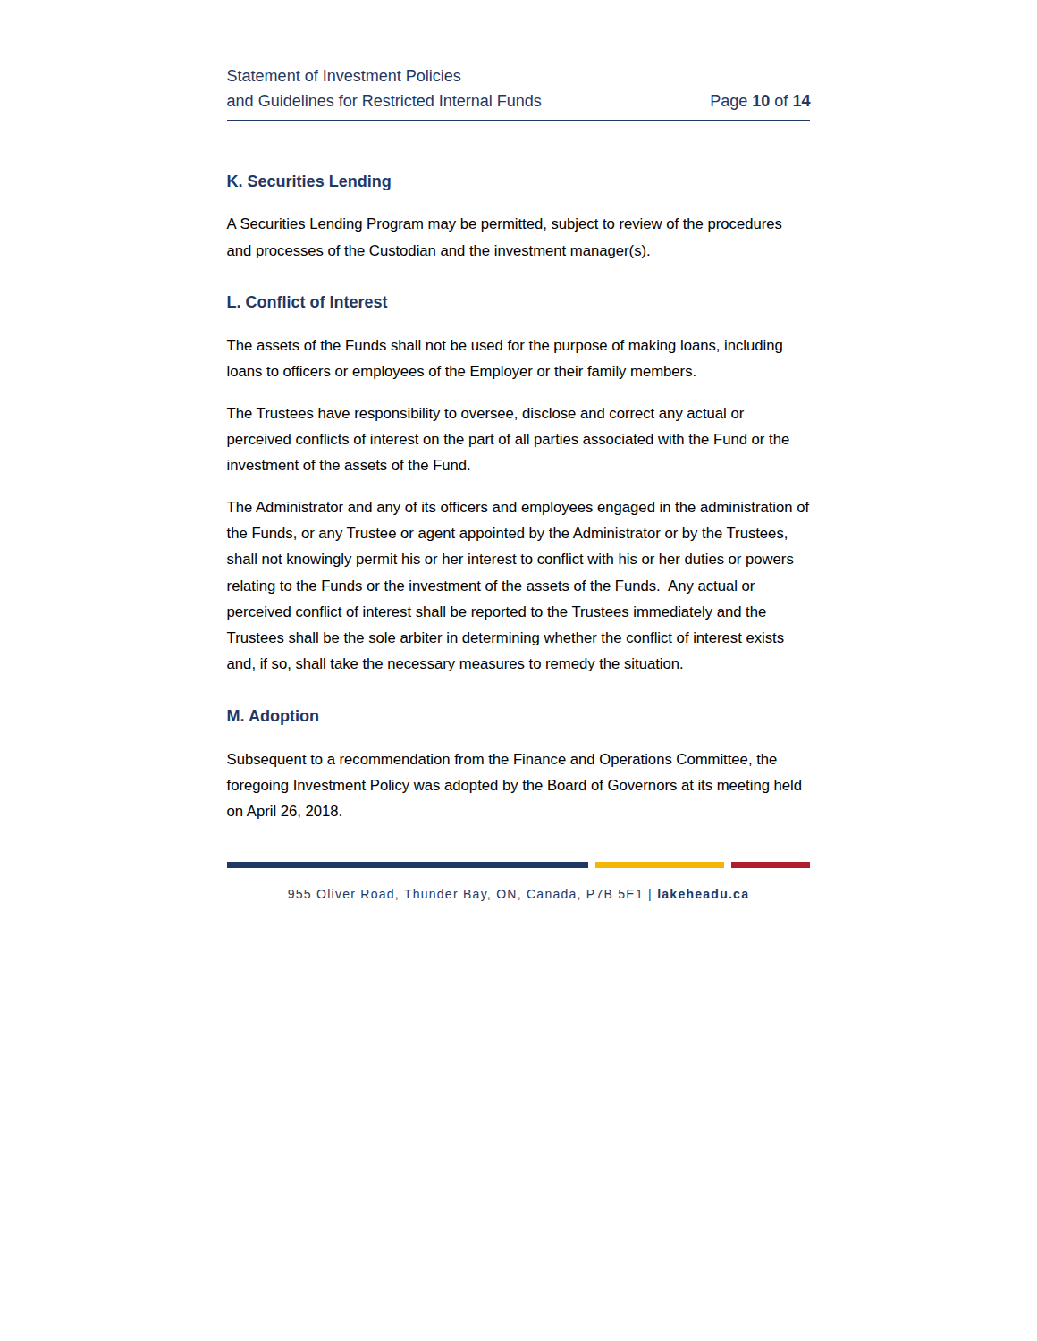Statement of Investment Policies
and Guidelines for Restricted Internal Funds
Page 10 of 14
K. Securities Lending
A Securities Lending Program may be permitted, subject to review of the procedures and processes of the Custodian and the investment manager(s).
L. Conflict of Interest
The assets of the Funds shall not be used for the purpose of making loans, including loans to officers or employees of the Employer or their family members.
The Trustees have responsibility to oversee, disclose and correct any actual or perceived conflicts of interest on the part of all parties associated with the Fund or the investment of the assets of the Fund.
The Administrator and any of its officers and employees engaged in the administration of the Funds, or any Trustee or agent appointed by the Administrator or by the Trustees, shall not knowingly permit his or her interest to conflict with his or her duties or powers relating to the Funds or the investment of the assets of the Funds. Any actual or perceived conflict of interest shall be reported to the Trustees immediately and the Trustees shall be the sole arbiter in determining whether the conflict of interest exists and, if so, shall take the necessary measures to remedy the situation.
M. Adoption
Subsequent to a recommendation from the Finance and Operations Committee, the foregoing Investment Policy was adopted by the Board of Governors at its meeting held on April 26, 2018.
955 Oliver Road, Thunder Bay, ON, Canada, P7B 5E1 | lakeheadu.ca